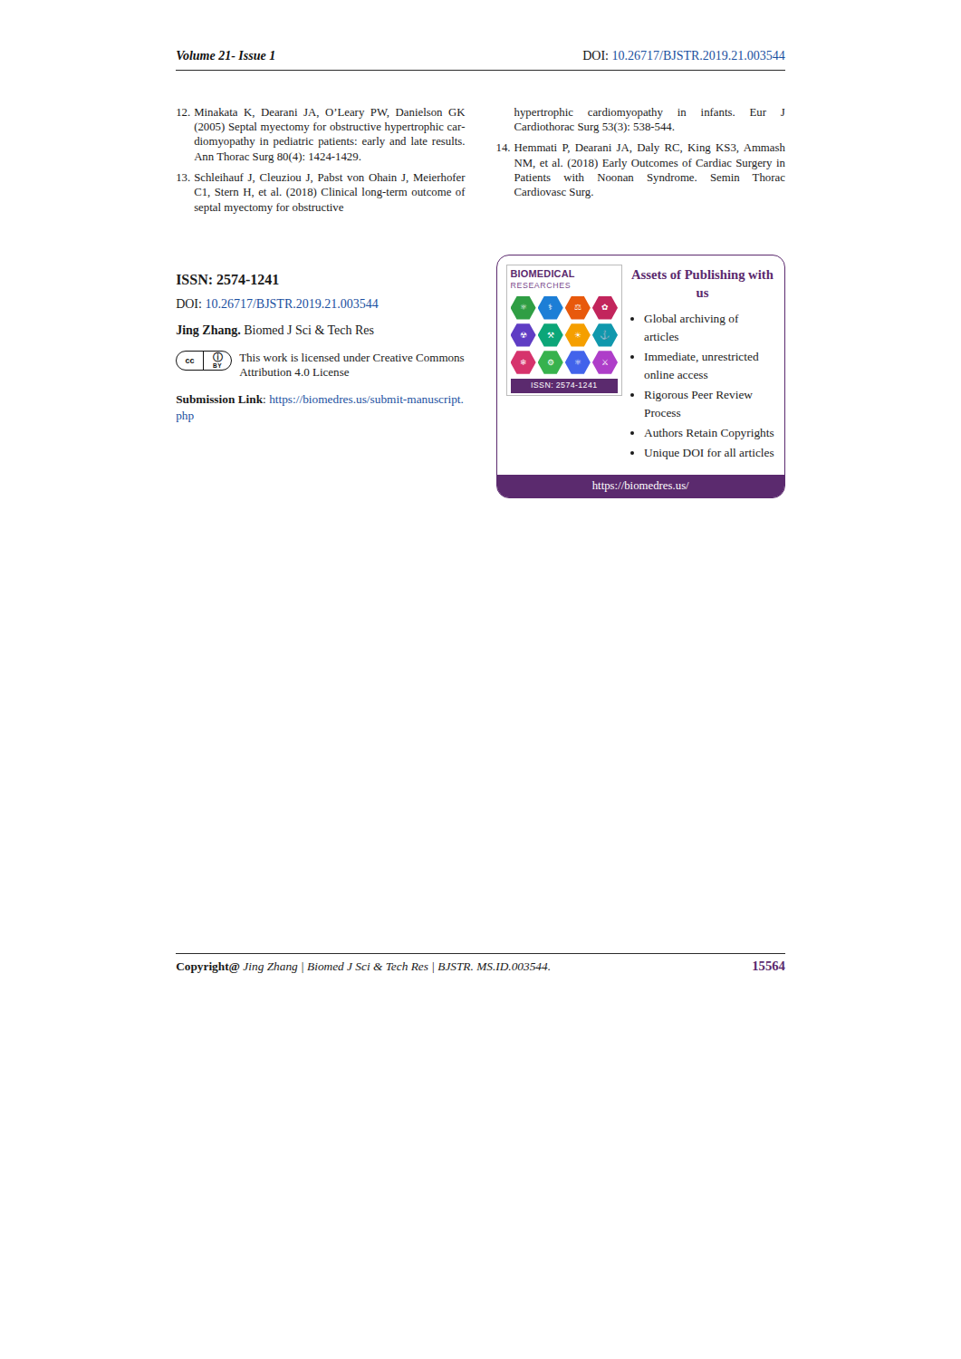Volume 21- Issue 1
DOI: 10.26717/BJSTR.2019.21.003544
12. Minakata K, Dearani JA, O’Leary PW, Danielson GK (2005) Septal myectomy for obstructive hypertrophic cardiomyopathy in pediatric patients: early and late results. Ann Thorac Surg 80(4): 1424-1429.
13. Schleihauf J, Cleuziou J, Pabst von Ohain J, Meierhofer C1, Stern H, et al. (2018) Clinical long-term outcome of septal myectomy for obstructive
ISSN: 2574-1241
DOI: 10.26717/BJSTR.2019.21.003544
Jing Zhang. Biomed J Sci & Tech Res
cc
ⓘ BY
This work is licensed under Creative Commons Attribution 4.0 License
Submission Link: https://biomedres.us/submit-manuscript.php
13. hypertrophic cardiomyopathy in infants. Eur J Cardiothorac Surg 53(3): 538-544.
14. Hemmati P, Dearani JA, Daly RC, King KS3, Ammash NM, et al. (2018) Early Outcomes of Cardiac Surgery in Patients with Noonan Syndrome. Semin Thorac Cardiovasc Surg.
BIOMEDICAL
RESEARCHES
⚛
⚕
⚖
✿
☢
⚒
☀
⚓
❄
⚙
⚛
⚔
ISSN: 2574-1241
Assets of Publishing with us
Global archiving of articles
Immediate, unrestricted online access
Rigorous Peer Review Process
Authors Retain Copyrights
Unique DOI for all articles
https://biomedres.us/
Copyright@ Jing Zhang | Biomed J Sci & Tech Res | BJSTR. MS.ID.003544.
15564